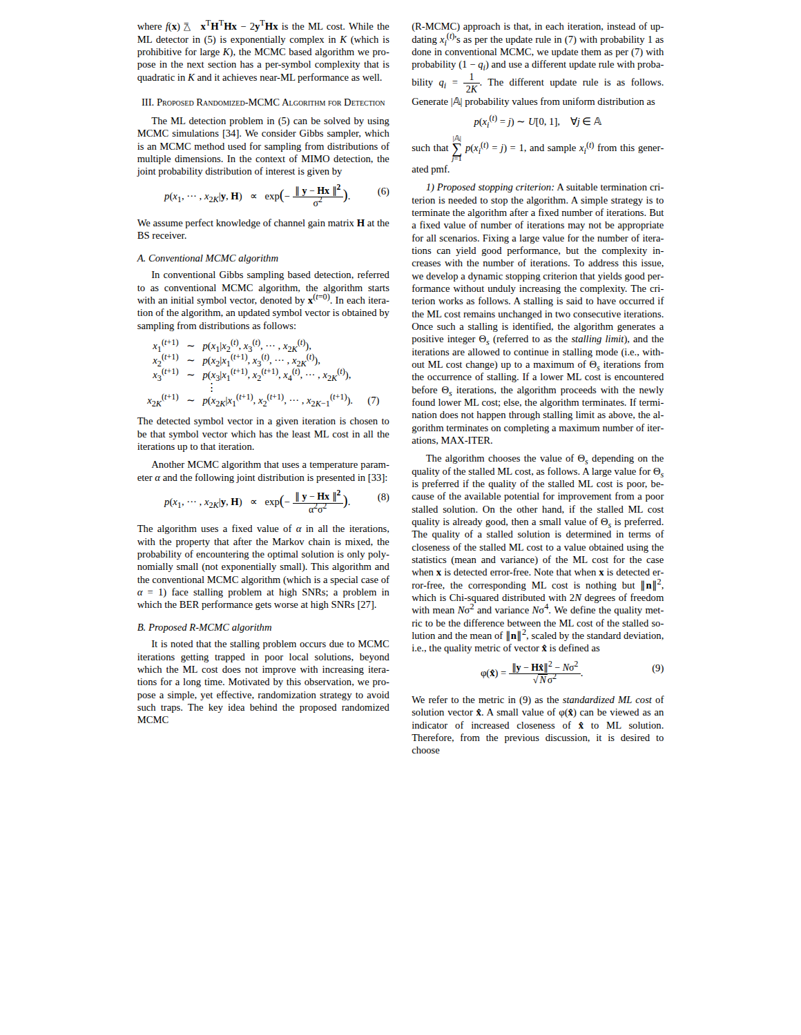where f(x) △= xTHTHx − 2yTHx is the ML cost. While the ML detector in (5) is exponentially complex in K (which is prohibitive for large K), the MCMC based algorithm we propose in the next section has a per-symbol complexity that is quadratic in K and it achieves near-ML performance as well.
III. Proposed Randomized-MCMC Algorithm for Detection
The ML detection problem in (5) can be solved by using MCMC simulations [34]. We consider Gibbs sampler, which is an MCMC method used for sampling from distributions of multiple dimensions. In the context of MIMO detection, the joint probability distribution of interest is given by
(6) p(x1, ··· , x2K|y, H) ∝ exp(− ∥ y − Hx ∥2 σ2).
We assume perfect knowledge of channel gain matrix H at the BS receiver.
A. Conventional MCMC algorithm
In conventional Gibbs sampling based detection, referred to as conventional MCMC algorithm, the algorithm starts with an initial symbol vector, denoted by x(t=0). In each iteration of the algorithm, an updated symbol vector is obtained by sampling from distributions as follows:
| x 1 ( t +1) | ∼ | p ( x 1 / x 2 ( t ) , x 3 ( t ) , ··· , x 2 K ( t ) ), | |
| x 2 ( t +1) | ∼ | p ( x 2 / x 1 ( t +1) , x 3 ( t ) , ··· , x 2 K ( t ) ), | |
| x 3 ( t +1) | ∼ | p ( x 3 / x 1 ( t +1) , x 2 ( t +1) , x 4 ( t ) , ··· , x 2 K ( t ) ), | |
| | | ⋮ | |
| x 2 K ( t +1) | ∼ | p ( x 2 K / x 1 ( t +1) , x 2 ( t +1) , ··· , x 2 K −1 ( t +1) ). | (7) |
The detected symbol vector in a given iteration is chosen to be that symbol vector which has the least ML cost in all the iterations up to that iteration.
Another MCMC algorithm that uses a temperature parameter α and the following joint distribution is presented in [33]:
(8) p(x1, ··· , x2K|y, H) ∝ exp(− ∥ y − Hx ∥2 α2σ2).
The algorithm uses a fixed value of α in all the iterations, with the property that after the Markov chain is mixed, the probability of encountering the optimal solution is only polynomially small (not exponentially small). This algorithm and the conventional MCMC algorithm (which is a special case of α = 1) face stalling problem at high SNRs; a problem in which the BER performance gets worse at high SNRs [27].
B. Proposed R-MCMC algorithm
It is noted that the stalling problem occurs due to MCMC iterations getting trapped in poor local solutions, beyond which the ML cost does not improve with increasing iterations for a long time. Motivated by this observation, we propose a simple, yet effective, randomization strategy to avoid such traps. The key idea behind the proposed randomized MCMC
(R-MCMC) approach is that, in each iteration, instead of updating xi(t)'s as per the update rule in (7) with probability 1 as done in conventional MCMC, we update them as per (7) with probability (1 − qi) and use a different update rule with probability qi = 12K. The different update rule is as follows. Generate |𝔸| probability values from uniform distribution as
p(xi(t) = j) ∼ U[0, 1], ∀j ∈ 𝔸
such that |𝔸|∑j=1 p(xi(t) = j) = 1, and sample xi(t) from this generated pmf.
1) Proposed stopping criterion: A suitable termination criterion is needed to stop the algorithm. A simple strategy is to terminate the algorithm after a fixed number of iterations. But a fixed value of number of iterations may not be appropriate for all scenarios. Fixing a large value for the number of iterations can yield good performance, but the complexity increases with the number of iterations. To address this issue, we develop a dynamic stopping criterion that yields good performance without unduly increasing the complexity. The criterion works as follows. A stalling is said to have occurred if the ML cost remains unchanged in two consecutive iterations. Once such a stalling is identified, the algorithm generates a positive integer Θs (referred to as the stalling limit), and the iterations are allowed to continue in stalling mode (i.e., without ML cost change) up to a maximum of Θs iterations from the occurrence of stalling. If a lower ML cost is encountered before Θs iterations, the algorithm proceeds with the newly found lower ML cost; else, the algorithm terminates. If termination does not happen through stalling limit as above, the algorithm terminates on completing a maximum number of iterations, MAX-ITER.
The algorithm chooses the value of Θs depending on the quality of the stalled ML cost, as follows. A large value for Θs is preferred if the quality of the stalled ML cost is poor, because of the available potential for improvement from a poor stalled solution. On the other hand, if the stalled ML cost quality is already good, then a small value of Θs is preferred. The quality of a stalled solution is determined in terms of closeness of the stalled ML cost to a value obtained using the statistics (mean and variance) of the ML cost for the case when x is detected error-free. Note that when x is detected error-free, the corresponding ML cost is nothing but ∥n∥2, which is Chi-squared distributed with 2N degrees of freedom with mean Nσ2 and variance Nσ4. We define the quality metric to be the difference between the ML cost of the stalled solution and the mean of ∥n∥2, scaled by the standard deviation, i.e., the quality metric of vector x̂ is defined as
(9) φ(x̂) = ∥y − Hx̂∥2 − Nσ2√Nσ2.
We refer to the metric in (9) as the standardized ML cost of solution vector x̂. A small value of φ(x̂) can be viewed as an indicator of increased closeness of x̂ to ML solution. Therefore, from the previous discussion, it is desired to choose